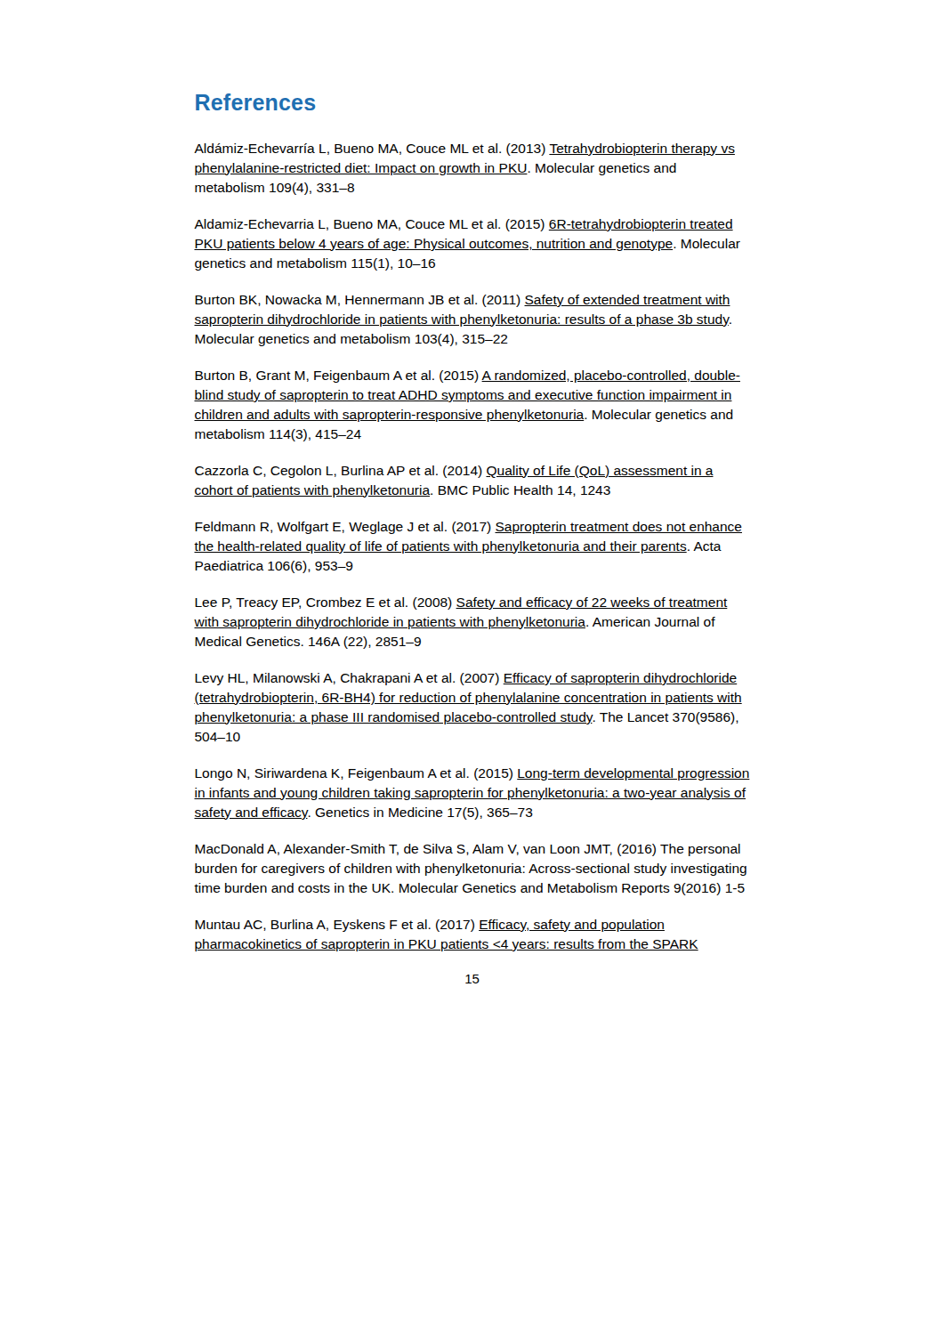References
Aldámiz-Echevarría L, Bueno MA, Couce ML et al. (2013) Tetrahydrobiopterin therapy vs phenylalanine-restricted diet: Impact on growth in PKU. Molecular genetics and metabolism 109(4), 331–8
Aldamiz-Echevarria L, Bueno MA, Couce ML et al. (2015) 6R-tetrahydrobiopterin treated PKU patients below 4 years of age: Physical outcomes, nutrition and genotype. Molecular genetics and metabolism 115(1), 10–16
Burton BK, Nowacka M, Hennermann JB et al. (2011) Safety of extended treatment with sapropterin dihydrochloride in patients with phenylketonuria: results of a phase 3b study. Molecular genetics and metabolism 103(4), 315–22
Burton B, Grant M, Feigenbaum A et al. (2015) A randomized, placebo-controlled, double-blind study of sapropterin to treat ADHD symptoms and executive function impairment in children and adults with sapropterin-responsive phenylketonuria. Molecular genetics and metabolism 114(3), 415–24
Cazzorla C, Cegolon L, Burlina AP et al. (2014) Quality of Life (QoL) assessment in a cohort of patients with phenylketonuria. BMC Public Health 14, 1243
Feldmann R, Wolfgart E, Weglage J et al. (2017) Sapropterin treatment does not enhance the health-related quality of life of patients with phenylketonuria and their parents. Acta Paediatrica 106(6), 953–9
Lee P, Treacy EP, Crombez E et al. (2008) Safety and efficacy of 22 weeks of treatment with sapropterin dihydrochloride in patients with phenylketonuria. American Journal of Medical Genetics. 146A (22), 2851–9
Levy HL, Milanowski A, Chakrapani A et al. (2007) Efficacy of sapropterin dihydrochloride (tetrahydrobiopterin, 6R-BH4) for reduction of phenylalanine concentration in patients with phenylketonuria: a phase III randomised placebo-controlled study. The Lancet 370(9586), 504–10
Longo N, Siriwardena K, Feigenbaum A et al. (2015) Long-term developmental progression in infants and young children taking sapropterin for phenylketonuria: a two-year analysis of safety and efficacy. Genetics in Medicine 17(5), 365–73
MacDonald A, Alexander-Smith T, de Silva S, Alam V, van Loon JMT, (2016) The personal burden for caregivers of children with phenylketonuria: Across-sectional study investigating time burden and costs in the UK. Molecular Genetics and Metabolism Reports 9(2016) 1-5
Muntau AC, Burlina A, Eyskens F et al. (2017) Efficacy, safety and population pharmacokinetics of sapropterin in PKU patients <4 years: results from the SPARK
15